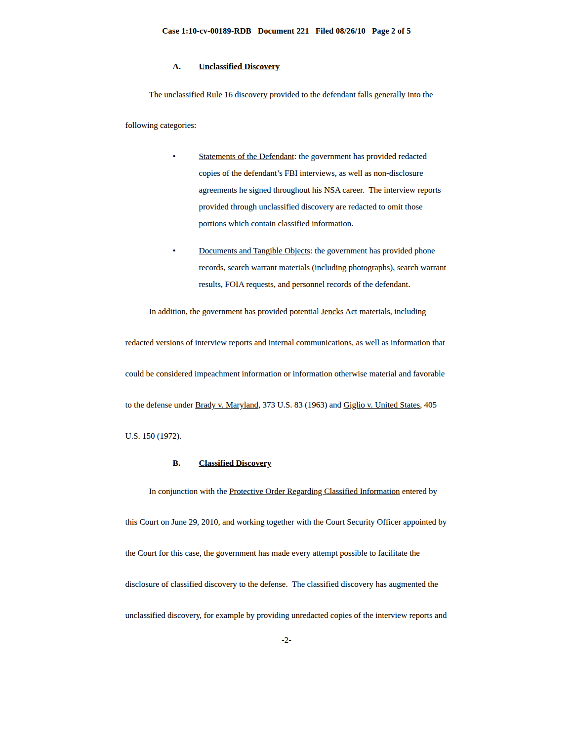Case 1:10-cv-00189-RDB Document 221 Filed 08/26/10 Page 2 of 5
A. Unclassified Discovery
The unclassified Rule 16 discovery provided to the defendant falls generally into the
following categories:
• Statements of the Defendant: the government has provided redacted copies of the defendant’s FBI interviews, as well as non-disclosure agreements he signed throughout his NSA career. The interview reports provided through unclassified discovery are redacted to omit those portions which contain classified information.
• Documents and Tangible Objects: the government has provided phone records, search warrant materials (including photographs), search warrant results, FOIA requests, and personnel records of the defendant.
In addition, the government has provided potential Jencks Act materials, including
redacted versions of interview reports and internal communications, as well as information that
could be considered impeachment information or information otherwise material and favorable
to the defense under Brady v. Maryland, 373 U.S. 83 (1963) and Giglio v. United States, 405
U.S. 150 (1972).
B. Classified Discovery
In conjunction with the Protective Order Regarding Classified Information entered by
this Court on June 29, 2010, and working together with the Court Security Officer appointed by
the Court for this case, the government has made every attempt possible to facilitate the
disclosure of classified discovery to the defense. The classified discovery has augmented the
unclassified discovery, for example by providing unredacted copies of the interview reports and
-2-